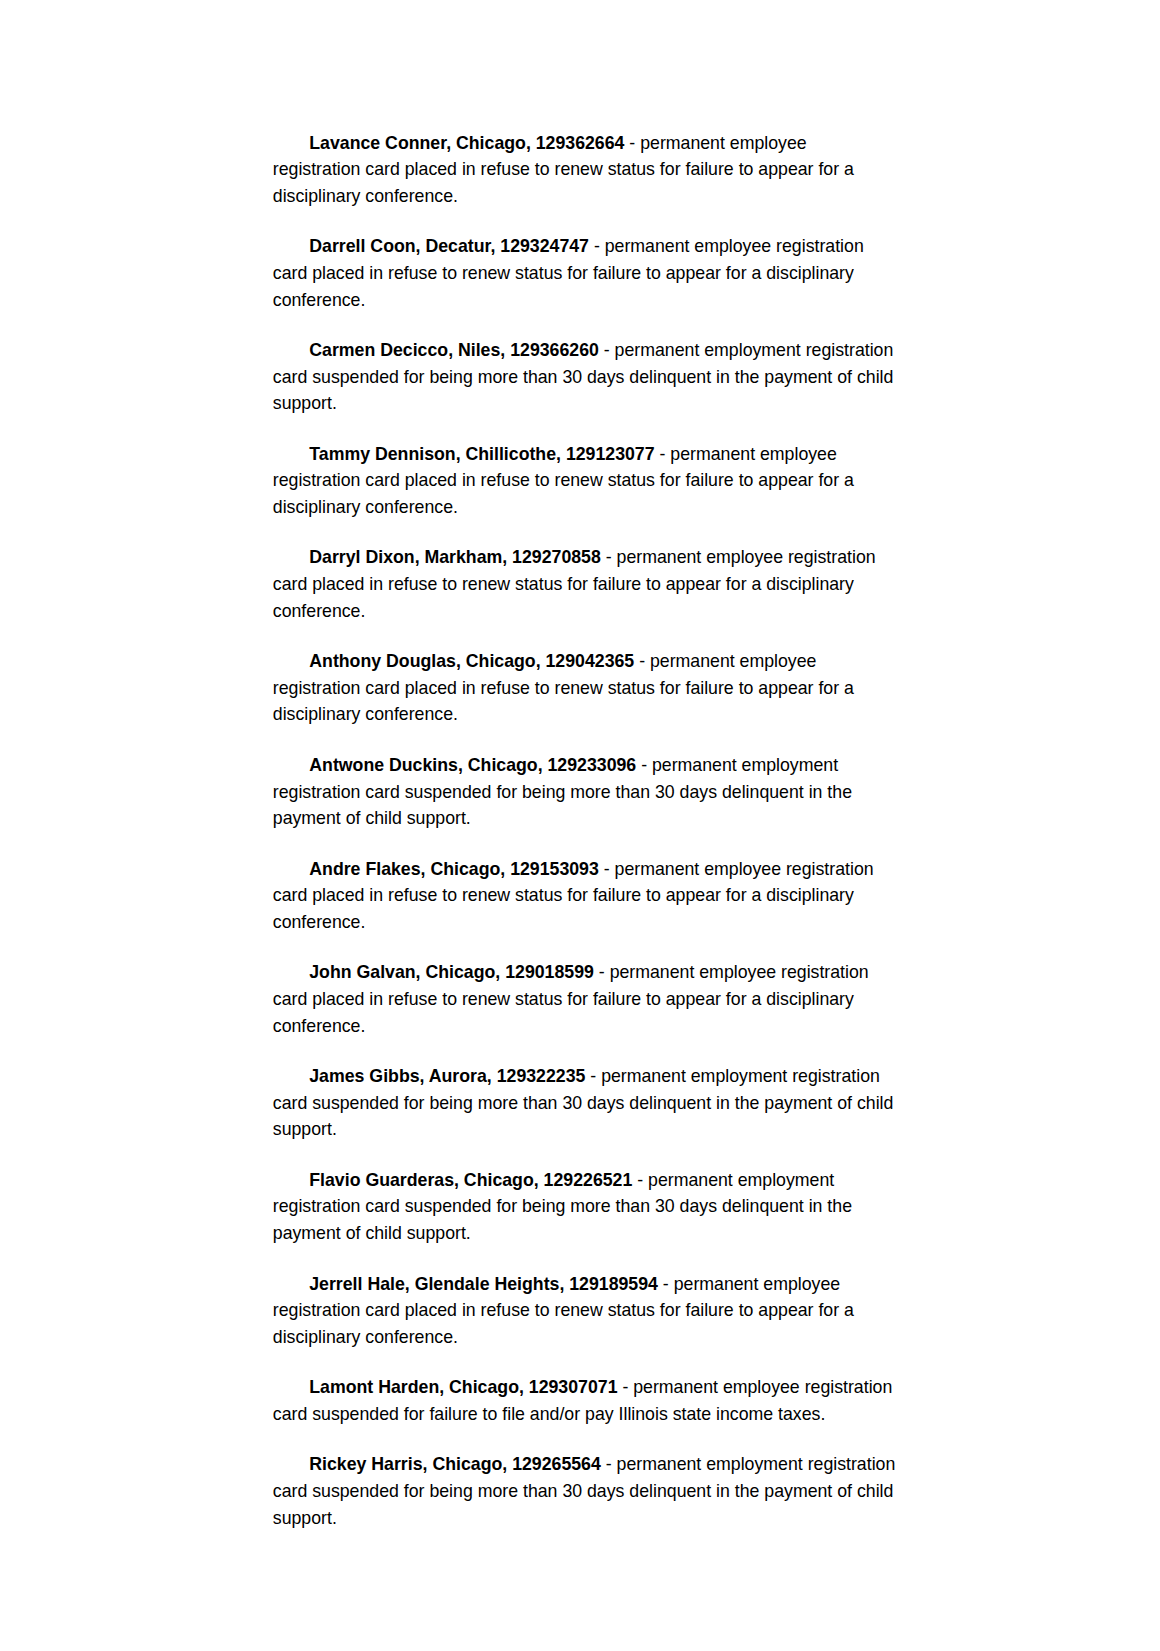Lavance Conner, Chicago, 129362664 - permanent employee registration card placed in refuse to renew status for failure to appear for a disciplinary conference.
Darrell Coon, Decatur, 129324747 - permanent employee registration card placed in refuse to renew status for failure to appear for a disciplinary conference.
Carmen Decicco, Niles, 129366260 - permanent employment registration card suspended for being more than 30 days delinquent in the payment of child support.
Tammy Dennison, Chillicothe, 129123077 - permanent employee registration card placed in refuse to renew status for failure to appear for a disciplinary conference.
Darryl Dixon, Markham, 129270858 - permanent employee registration card placed in refuse to renew status for failure to appear for a disciplinary conference.
Anthony Douglas, Chicago, 129042365 - permanent employee registration card placed in refuse to renew status for failure to appear for a disciplinary conference.
Antwone Duckins, Chicago, 129233096 - permanent employment registration card suspended for being more than 30 days delinquent in the payment of child support.
Andre Flakes, Chicago, 129153093 - permanent employee registration card placed in refuse to renew status for failure to appear for a disciplinary conference.
John Galvan, Chicago, 129018599 - permanent employee registration card placed in refuse to renew status for failure to appear for a disciplinary conference.
James Gibbs, Aurora, 129322235 - permanent employment registration card suspended for being more than 30 days delinquent in the payment of child support.
Flavio Guarderas, Chicago, 129226521 - permanent employment registration card suspended for being more than 30 days delinquent in the payment of child support.
Jerrell Hale, Glendale Heights, 129189594 - permanent employee registration card placed in refuse to renew status for failure to appear for a disciplinary conference.
Lamont Harden, Chicago, 129307071 - permanent employee registration card suspended for failure to file and/or pay Illinois state income taxes.
Rickey Harris, Chicago, 129265564 - permanent employment registration card suspended for being more than 30 days delinquent in the payment of child support.